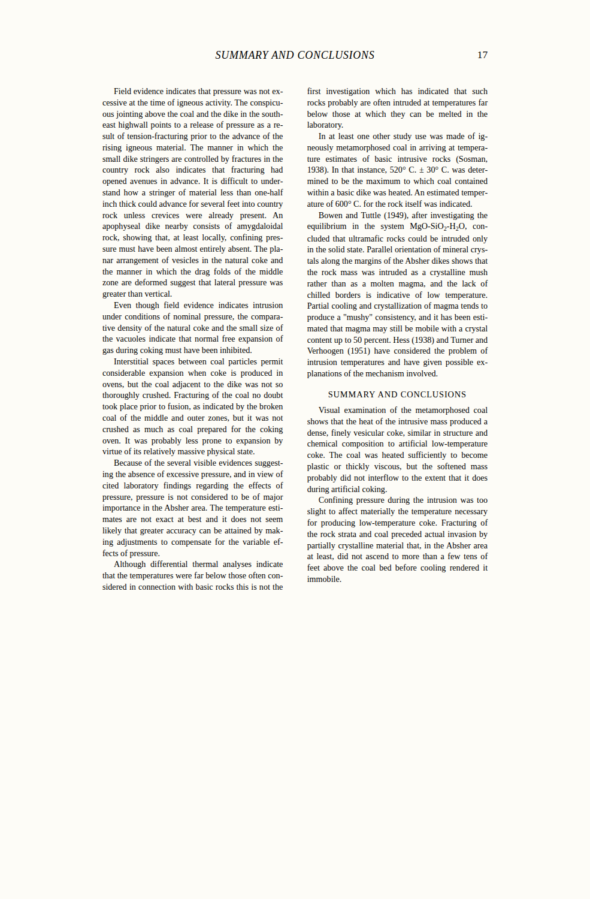SUMMARY AND CONCLUSIONS 17
Field evidence indicates that pressure was not excessive at the time of igneous activity. The conspicuous jointing above the coal and the dike in the southeast highwall points to a release of pressure as a result of tension-fracturing prior to the advance of the rising igneous material. The manner in which the small dike stringers are controlled by fractures in the country rock also indicates that fracturing had opened avenues in advance. It is difficult to understand how a stringer of material less than one-half inch thick could advance for several feet into country rock unless crevices were already present. An apophyseal dike nearby consists of amygdaloidal rock, showing that, at least locally, confining pressure must have been almost entirely absent. The planar arrangement of vesicles in the natural coke and the manner in which the drag folds of the middle zone are deformed suggest that lateral pressure was greater than vertical.
Even though field evidence indicates intrusion under conditions of nominal pressure, the comparative density of the natural coke and the small size of the vacuoles indicate that normal free expansion of gas during coking must have been inhibited.
Interstitial spaces between coal particles permit considerable expansion when coke is produced in ovens, but the coal adjacent to the dike was not so thoroughly crushed. Fracturing of the coal no doubt took place prior to fusion, as indicated by the broken coal of the middle and outer zones, but it was not crushed as much as coal prepared for the coking oven. It was probably less prone to expansion by virtue of its relatively massive physical state.
Because of the several visible evidences suggesting the absence of excessive pressure, and in view of cited laboratory findings regarding the effects of pressure, pressure is not considered to be of major importance in the Absher area. The temperature estimates are not exact at best and it does not seem likely that greater accuracy can be attained by making adjustments to compensate for the variable effects of pressure.
Although differential thermal analyses indicate that the temperatures were far below those often considered in connection with basic rocks this is not the first investigation which has indicated that such rocks probably are often intruded at temperatures far below those at which they can be melted in the laboratory.
In at least one other study use was made of igneously metamorphosed coal in arriving at temperature estimates of basic intrusive rocks (Sosman, 1938). In that instance, 520° C. ± 30° C. was determined to be the maximum to which coal contained within a basic dike was heated. An estimated temperature of 600° C. for the rock itself was indicated.
Bowen and Tuttle (1949), after investigating the equilibrium in the system MgO-SiO2-H2O, concluded that ultramafic rocks could be intruded only in the solid state. Parallel orientation of mineral crystals along the margins of the Absher dikes shows that the rock mass was intruded as a crystalline mush rather than as a molten magma, and the lack of chilled borders is indicative of low temperature. Partial cooling and crystallization of magma tends to produce a "mushy" consistency, and it has been estimated that magma may still be mobile with a crystal content up to 50 percent. Hess (1938) and Turner and Verhoogen (1951) have considered the problem of intrusion temperatures and have given possible explanations of the mechanism involved.
SUMMARY AND CONCLUSIONS
Visual examination of the metamorphosed coal shows that the heat of the intrusive mass produced a dense, finely vesicular coke, similar in structure and chemical composition to artificial low-temperature coke. The coal was heated sufficiently to become plastic or thickly viscous, but the softened mass probably did not interflow to the extent that it does during artificial coking.
Confining pressure during the intrusion was too slight to affect materially the temperature necessary for producing low-temperature coke. Fracturing of the rock strata and coal preceded actual invasion by partially crystalline material that, in the Absher area at least, did not ascend to more than a few tens of feet above the coal bed before cooling rendered it immobile.